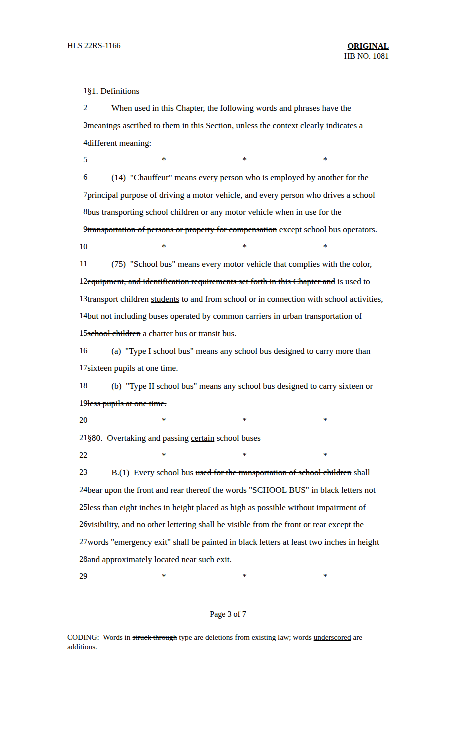HLS 22RS-1166
ORIGINAL
HB NO. 1081
| 1 | §1. Definitions |
| 2 | When used in this Chapter, the following words and phrases have the |
| 3 | meanings ascribed to them in this Section, unless the context clearly indicates a |
| 4 | different meaning: |
| 5 | * * * |
| 6 | (14) "Chauffeur" means every person who is employed by another for the |
| 7 | principal purpose of driving a motor vehicle, and every person who drives a school |
| 8 | bus transporting school children or any motor vehicle when in use for the |
| 9 | transportation of persons or property for compensation except school bus operators . |
| 10 | * * * |
| 11 | (75) "School bus" means every motor vehicle that complies with the color, |
| 12 | equipment, and identification requirements set forth in this Chapter and is used to |
| 13 | transport children students to and from school or in connection with school activities, |
| 14 | but not including buses operated by common carriers in urban transportation of |
| 15 | school children a charter bus or transit bus . |
| 16 | (a) "Type I school bus" means any school bus designed to carry more than |
| 17 | sixteen pupils at one time. |
| 18 | (b) "Type II school bus" means any school bus designed to carry sixteen or |
| 19 | less pupils at one time. |
| 20 | * * * |
| 21 | §80. Overtaking and passing certain school buses |
| 22 | * * * |
| 23 | B.(1) Every school bus used for the transportation of school children shall |
| 24 | bear upon the front and rear thereof the words "SCHOOL BUS" in black letters not |
| 25 | less than eight inches in height placed as high as possible without impairment of |
| 26 | visibility, and no other lettering shall be visible from the front or rear except the |
| 27 | words "emergency exit" shall be painted in black letters at least two inches in height |
| 28 | and approximately located near such exit. |
| 29 | * * * |
Page 3 of 7
CODING: Words in struck through type are deletions from existing law; words underscored are additions.